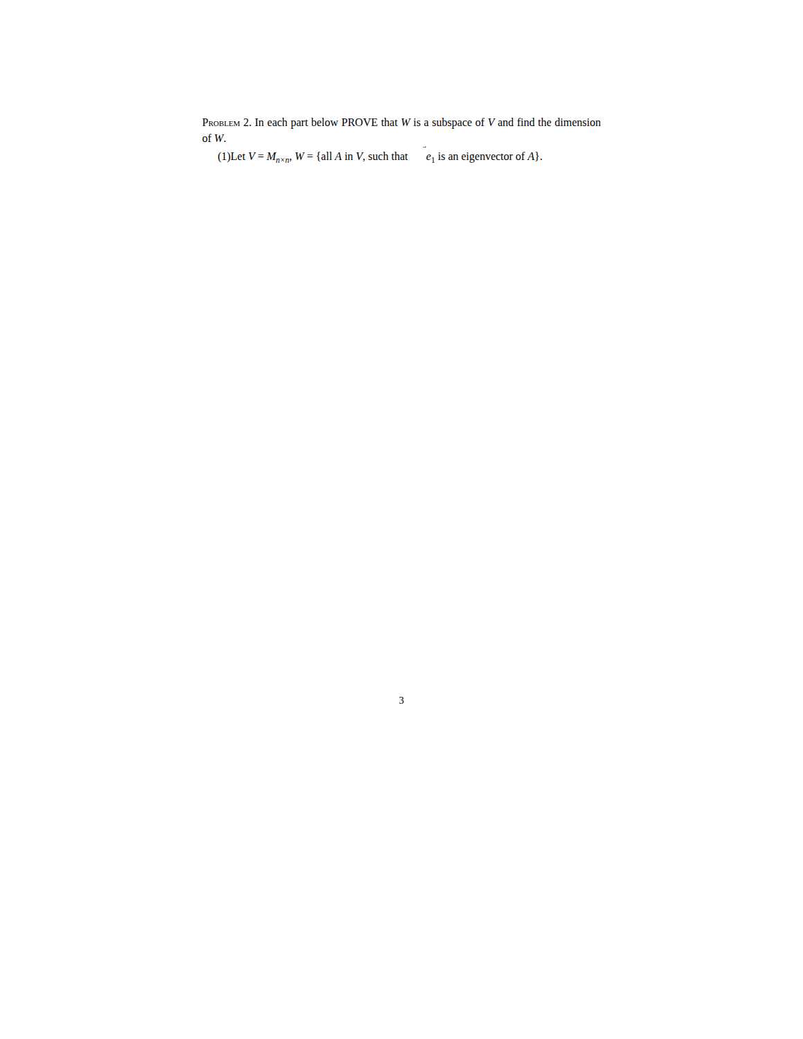Problem 2. In each part below PROVE that W is a subspace of V and find the dimension of W. (1)Let V = Mn×n, W = {all A in V, such that e1 is an eigenvector of A}.
3